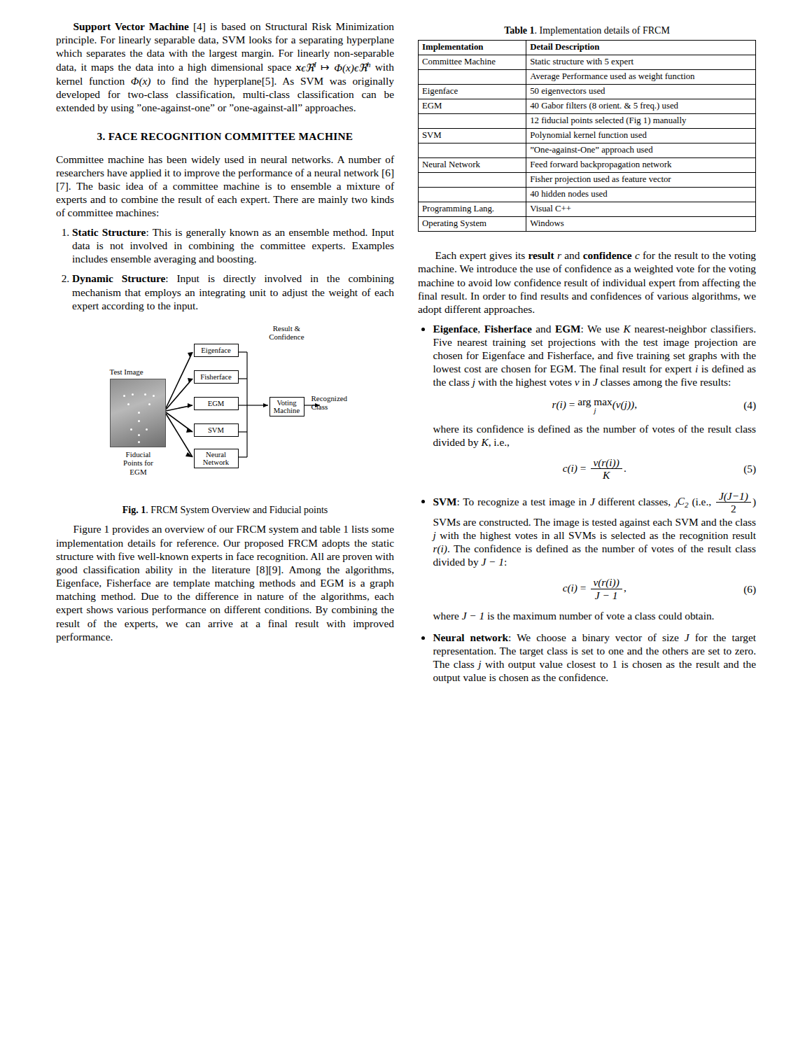Support Vector Machine [4] is based on Structural Risk Minimization principle. For linearly separable data, SVM looks for a separating hyperplane which separates the data with the largest margin. For linearly non-separable data, it maps the data into a high dimensional space xϵℜI ↦ Φ(x)ϵℜh with kernel function Φ(x) to find the hyperplane[5]. As SVM was originally developed for two-class classification, multi-class classification can be extended by using ”one-against-one” or ”one-against-all” approaches.
3. Face Recognition Committee Machine
Committee machine has been widely used in neural networks. A number of researchers have applied it to improve the performance of a neural network [6][7]. The basic idea of a committee machine is to ensemble a mixture of experts and to combine the result of each expert. There are mainly two kinds of committee machines:
Static Structure: This is generally known as an ensemble method. Input data is not involved in combining the committee experts. Examples includes ensemble averaging and boosting.
Dynamic Structure: Input is directly involved in the combining mechanism that employs an integrating unit to adjust the weight of each expert according to the input.
Result &
Confidence
Test Image
Fiducial
Points for
EGM
Eigenface
Fisherface
EGM
SVM
Neural
Network
Voting
Machine
Recognized
Class
Fig. 1. FRCM System Overview and Fiducial points
Figure 1 provides an overview of our FRCM system and table 1 lists some implementation details for reference. Our proposed FRCM adopts the static structure with five well-known experts in face recognition. All are proven with good classification ability in the literature [8][9]. Among the algorithms, Eigenface, Fisherface are template matching methods and EGM is a graph matching method. Due to the difference in nature of the algorithms, each expert shows various performance on different conditions. By combining the result of the experts, we can arrive at a final result with improved performance.
Table 1. Implementation details of FRCM
| Implementation | Detail Description |
| --- | --- |
| Committee Machine | Static structure with 5 expert |
| | Average Performance used as weight function |
| Eigenface | 50 eigenvectors used |
| EGM | 40 Gabor filters (8 orient. & 5 freq.) used |
| | 12 fiducial points selected (Fig 1) manually |
| SVM | Polynomial kernel function used |
| | ”One-against-One” approach used |
| Neural Network | Feed forward backpropagation network |
| | Fisher projection used as feature vector |
| | 40 hidden nodes used |
| Programming Lang. | Visual C++ |
| Operating System | Windows |
Each expert gives its result r and confidence c for the result to the voting machine. We introduce the use of confidence as a weighted vote for the voting machine to avoid low confidence result of individual expert from affecting the final result. In order to find results and confidences of various algorithms, we adopt different approaches.
Eigenface, Fisherface and EGM: We use K nearest-neighbor classifiers. Five nearest training set projections with the test image projection are chosen for Eigenface and Fisherface, and five training set graphs with the lowest cost are chosen for EGM. The final result for expert i is defined as the class j with the highest votes v in J classes among the five results:
r(i) = arg max j(v(j)),
(4)
where its confidence is defined as the number of votes of the result class divided by K, i.e.,
c(i) = v(r(i)) K.
(5)
SVM: To recognize a test image in J different classes, JC2 (i.e., J(J−1) 2) SVMs are constructed. The image is tested against each SVM and the class j with the highest votes in all SVMs is selected as the recognition result r(i). The confidence is defined as the number of votes of the result class divided by J − 1:
c(i) = v(r(i)) J − 1,
(6)
where J − 1 is the maximum number of vote a class could obtain.
Neural network: We choose a binary vector of size J for the target representation. The target class is set to one and the others are set to zero. The class j with output value closest to 1 is chosen as the result and the output value is chosen as the confidence.